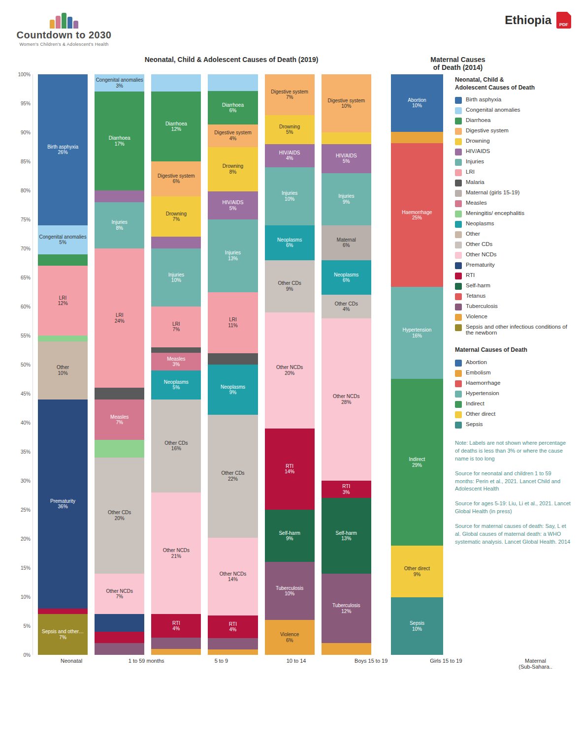Countdown to 2030
Women's Children's & Adolescent's Health
Ethiopia
PDF
Neonatal, Child & Adolescent Causes of Death (2019)
Maternal Causes
of Death (2014)
100%
95%
90%
85%
80%
75%
70%
65%
60%
55%
50%
45%
40%
35%
30%
25%
20%
15%
10%
5%
0%
Birth asphyxia
26%
Congenital anomalies
5%
LRI
12%
Other
10%
Prematurity
36%
Sepsis and other…
7%
Congenital anomalies
3%
Diarrhoea
17%
Injuries
8%
LRI
24%
Measles
7%
Other CDs
20%
Other NCDs
7%
Diarrhoea
12%
Digestive system
6%
Drowning
7%
Injuries
10%
LRI
7%
Measles
3%
Neoplasms
5%
Other CDs
16%
Other NCDs
21%
RTI
4%
Diarrhoea
6%
Digestive system
4%
Drowning
8%
HIV/AIDS
5%
Injuries
13%
LRI
11%
Neoplasms
9%
Other CDs
22%
Other NCDs
14%
RTI
4%
Digestive system
7%
Drowning
5%
HIV/AIDS
4%
Injuries
10%
Neoplasms
6%
Other CDs
9%
Other NCDs
20%
RTI
14%
Self-harm
9%
Tuberculosis
10%
Violence
6%
Digestive system
10%
HIV/AIDS
5%
Injuries
9%
Maternal
6%
Neoplasms
6%
Other CDs
4%
Other NCDs
28%
RTI
3%
Self-harm
13%
Tuberculosis
12%
Abortion
10%
Haemorrhage
25%
Hypertension
16%
Indirect
29%
Other direct
9%
Sepsis
10%
Neonatal, Child &
Adolescent Causes of Death
Birth asphyxia
Congenital anomalies
Diarrhoea
Digestive system
Drowning
HIV/AIDS
Injuries
LRI
Malaria
Maternal (girls 15-19)
Measles
Meningitis/ encephalitis
Neoplasms
Other
Other CDs
Other NCDs
Prematurity
RTI
Self-harm
Tetanus
Tuberculosis
Violence
Sepsis and other infectious conditions of the newborn
Maternal Causes of Death
Abortion
Embolism
Haemorrhage
Hypertension
Indirect
Other direct
Sepsis
Note: Labels are not shown where percentage of deaths is less than 3% or where the cause name is too long
Source for neonatal and children 1 to 59 months: Perin et al., 2021. Lancet Child and Adolescent Health
Source for ages 5-19: Liu, Li et al., 2021. Lancet Global Health (in press)
Source for maternal causes of death: Say, L et al. Global causes of maternal death: a WHO systematic analysis. Lancet Global Health. 2014
Neonatal
1 to 59 months
5 to 9
10 to 14
Boys 15 to 19
Girls 15 to 19
Maternal
(Sub-Sahara..